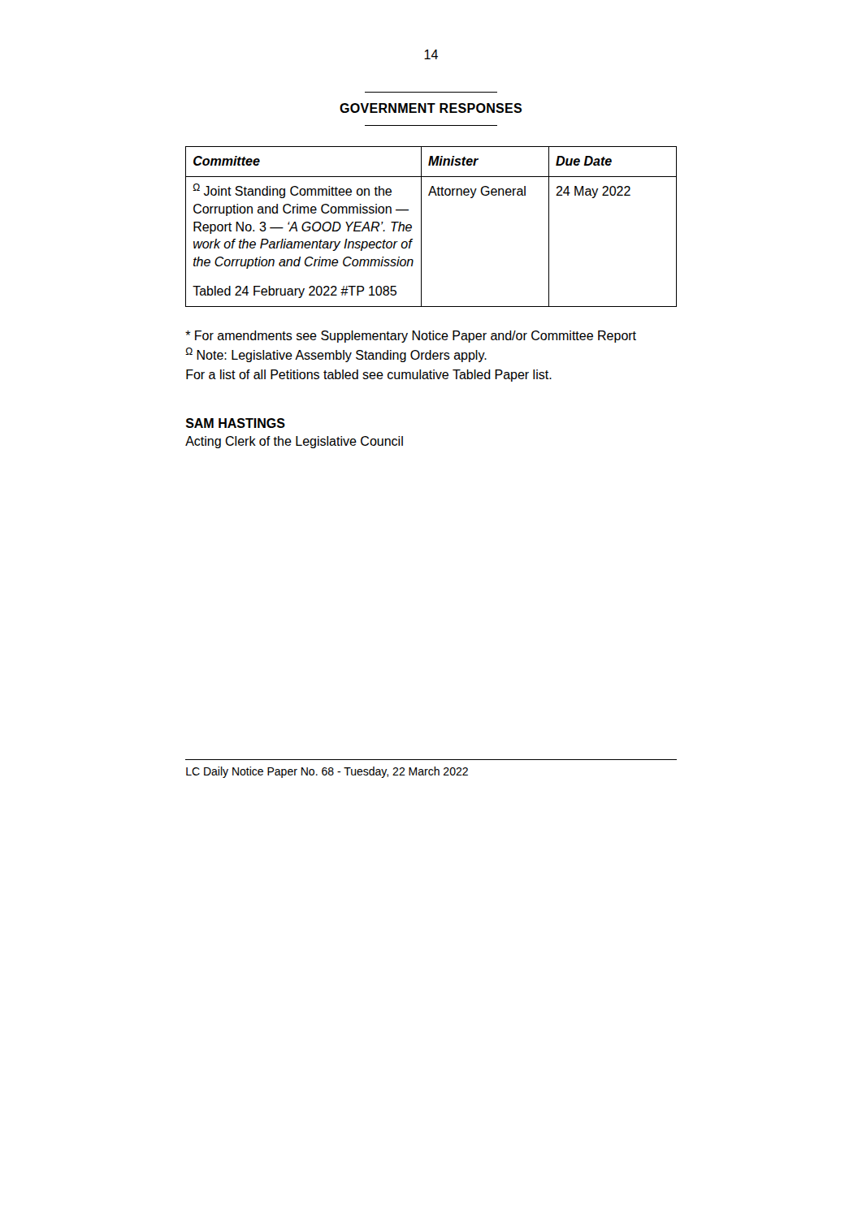14
Government Responses
| Committee | Minister | Due Date |
| --- | --- | --- |
| Ω Joint Standing Committee on the Corruption and Crime Commission — Report No. 3 — ‘A GOOD YEAR’. The work of the Parliamentary Inspector of the Corruption and Crime Commission Tabled 24 February 2022 #TP 1085 | Attorney General | 24 May 2022 |
* For amendments see Supplementary Notice Paper and/or Committee Report
Ω Note: Legislative Assembly Standing Orders apply.
For a list of all Petitions tabled see cumulative Tabled Paper list.
SAM HASTINGS
Acting Clerk of the Legislative Council
LC Daily Notice Paper No. 68 - Tuesday, 22 March 2022